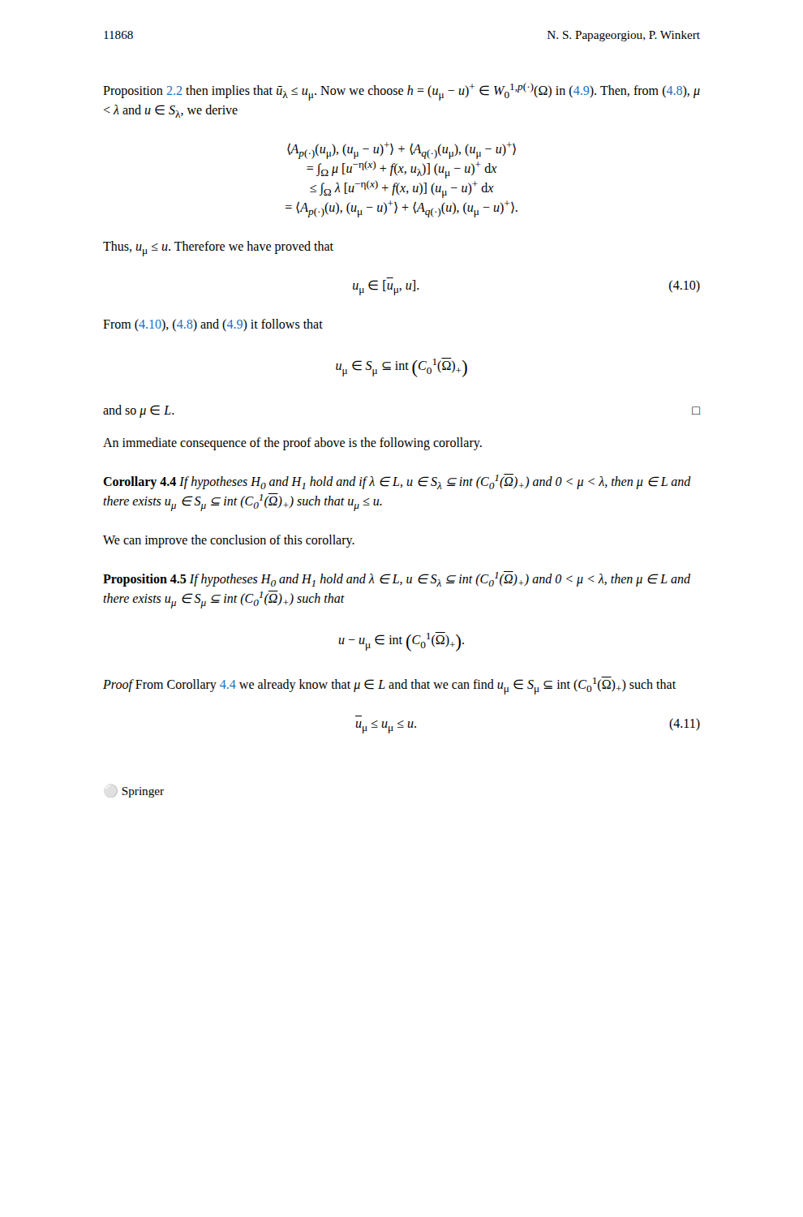11868 N. S. Papageorgiou, P. Winkert
Proposition 2.2 then implies that ūλ ≤ uμ. Now we choose h = (uμ − u)+ ∈ W01,p(·)(Ω) in (4.9). Then, from (4.8), μ < λ and u ∈ Sλ, we derive
⟨Ap(·)(uμ), (uμ − u)+⟩ + ⟨Aq(·)(uμ), (uμ − u)+⟩
= ∫Ω μ [u−η(x) + f(x, uλ)] (uμ − u)+ dx
≤ ∫Ω λ [u−η(x) + f(x, u)] (uμ − u)+ dx
= ⟨Ap(·)(u), (uμ − u)+⟩ + ⟨Aq(·)(u), (uμ − u)+⟩.
Thus, uμ ≤ u. Therefore we have proved that
(4.10) uμ ∈ [uμ, u].
From (4.10), (4.8) and (4.9) it follows that
uμ ∈ Sμ ⊆ int (C01(Ω)+)
and so μ ∈ L. □
An immediate consequence of the proof above is the following corollary.
Corollary 4.4 If hypotheses H0 and H1 hold and if λ ∈ L, u ∈ Sλ ⊆ int (C01(Ω)+) and 0 < μ < λ, then μ ∈ L and there exists uμ ∈ Sμ ⊆ int (C01(Ω)+) such that uμ ≤ u.
We can improve the conclusion of this corollary.
Proposition 4.5 If hypotheses H0 and H1 hold and λ ∈ L, u ∈ Sλ ⊆ int (C01(Ω)+) and 0 < μ < λ, then μ ∈ L and there exists uμ ∈ Sμ ⊆ int (C01(Ω)+) such that
u − uμ ∈ int (C01(Ω)+).
Proof From Corollary 4.4 we already know that μ ∈ L and that we can find uμ ∈ Sμ ⊆ int (C01(Ω)+) such that
(4.11) uμ ≤ uμ ≤ u.
⚪ Springer